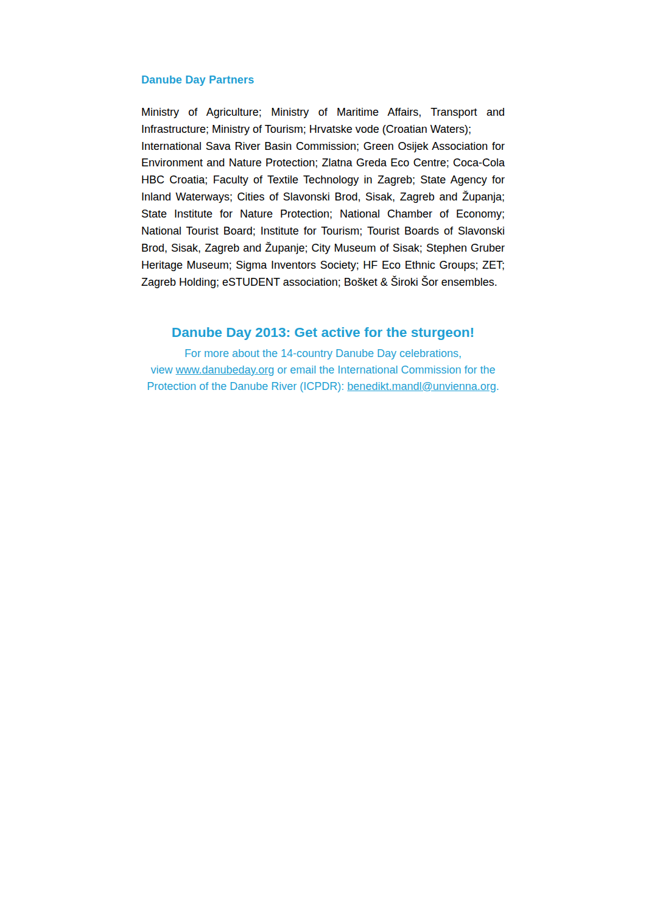Danube Day Partners
Ministry of Agriculture; Ministry of Maritime Affairs, Transport and Infrastructure; Ministry of Tourism; Hrvatske vode (Croatian Waters);
International Sava River Basin Commission; Green Osijek Association for Environment and Nature Protection; Zlatna Greda Eco Centre; Coca-Cola HBC Croatia; Faculty of Textile Technology in Zagreb; State Agency for Inland Waterways; Cities of Slavonski Brod, Sisak, Zagreb and Županja; State Institute for Nature Protection; National Chamber of Economy; National Tourist Board; Institute for Tourism; Tourist Boards of Slavonski Brod, Sisak, Zagreb and Županje; City Museum of Sisak; Stephen Gruber Heritage Museum; Sigma Inventors Society; HF Eco Ethnic Groups; ZET; Zagreb Holding; eSTUDENT association; Bošket & Široki Šor ensembles.
Danube Day 2013: Get active for the sturgeon!
For more about the 14-country Danube Day celebrations,
view www.danubeday.org or email the International Commission for the Protection of the Danube River (ICPDR): benedikt.mandl@unvienna.org.